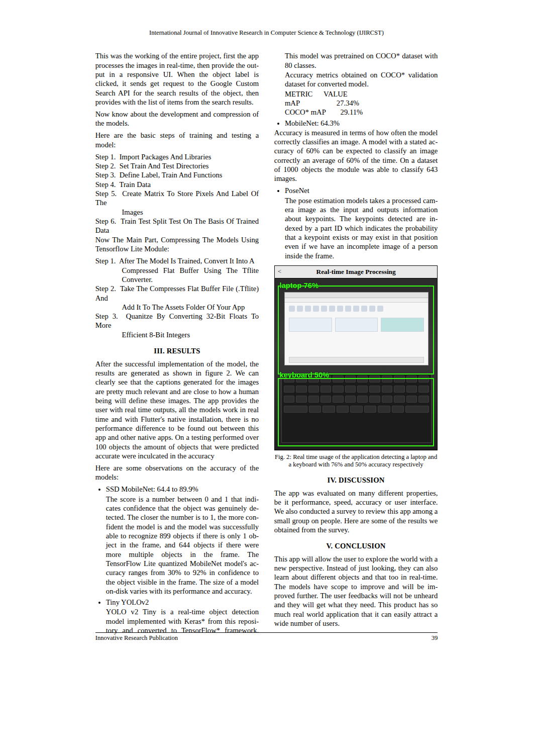International Journal of Innovative Research in Computer Science & Technology (IJIRCST)
This was the working of the entire project, first the app processes the images in real-time, then provide the output in a responsive UI. When the object label is clicked, it sends get request to the Google Custom Search API for the search results of the object, then provides with the list of items from the search results.
Now know about the development and compression of the models.
Here are the basic steps of training and testing a model:
Step 1. Import Packages And Libraries
Step 2. Set Train And Test Directories
Step 3. Define Label, Train And Functions
Step 4. Train Data
Step 5. Create Matrix To Store Pixels And Label Of The
Images
Step 6. Train Test Split Test On The Basis Of Trained Data
Now The Main Part, Compressing The Models Using Tensorflow Lite Module:
Step 1. After The Model Is Trained, Convert It Into A
Compressed Flat Buffer Using The Tflite Converter.
Step 2. Take The Compresses Flat Buffer File (.Tflite) And
Add It To The Assets Folder Of Your App
Step 3. Quanitze By Converting 32-Bit Floats To More
Efficient 8-Bit Integers
III. Results
After the successful implementation of the model, the results are generated as shown in figure 2. We can clearly see that the captions generated for the images are pretty much relevant and are close to how a human being will define these images. The app provides the user with real time outputs, all the models work in real time and with Flutter's native installation, there is no performance difference to be found out between this app and other native apps. On a testing performed over 100 objects the amount of objects that were predicted accurate were inculcated in the accuracy
Here are some observations on the accuracy of the models:
SSD MobileNet: 64.4 to 89.9% The score is a number between 0 and 1 that indicates confidence that the object was genuinely detected. The closer the number is to 1, the more confident the model is and the model was successfully able to recognize 899 objects if there is only 1 object in the frame, and 644 objects if there were more multiple objects in the frame. The TensorFlow Lite quantized MobileNet model's accuracy ranges from 30% to 92% in confidence to the object visible in the frame. The size of a model on-disk varies with its performance and accuracy.
Tiny YOLOv2 YOLO v2 Tiny is a real-time object detection model implemented with Keras* from this repository and converted to TensorFlow* framework. This model was pretrained on COCO* dataset with 80 classes. Accuracy metrics obtained on COCO* validation dataset for converted model. METRIC VALUE mAP 27.34% COCO* mAP 29.11%
MobileNet: 64.3%
Accuracy is measured in terms of how often the model correctly classifies an image. A model with a stated accuracy of 60% can be expected to classify an image correctly an average of 60% of the time. On a dataset of 1000 objects the module was able to classify 643 images.
PoseNet The pose estimation models takes a processed camera image as the input and outputs information about keypoints. The keypoints detected are indexed by a part ID which indicates the probability that a keypoint exists or may exist in that position even if we have an incomplete image of a person inside the frame.
<Real-time Image Processing
laptop 76%
keyboard 50%
Fig. 2: Real time usage of the application detecting a laptop and a keyboard with 76% and 50% accuracy respectively
IV. Discussion
The app was evaluated on many different properties, be it performance, speed, accuracy or user interface. We also conducted a survey to review this app among a small group on people. Here are some of the results we obtained from the survey.
V. Conclusion
This app will allow the user to explore the world with a new perspective. Instead of just looking, they can also learn about different objects and that too in real-time. The models have scope to improve and will be improved further. The user feedbacks will not be unheard and they will get what they need. This product has so much real world application that it can easily attract a wide number of users.
Innovative Research Publication 39